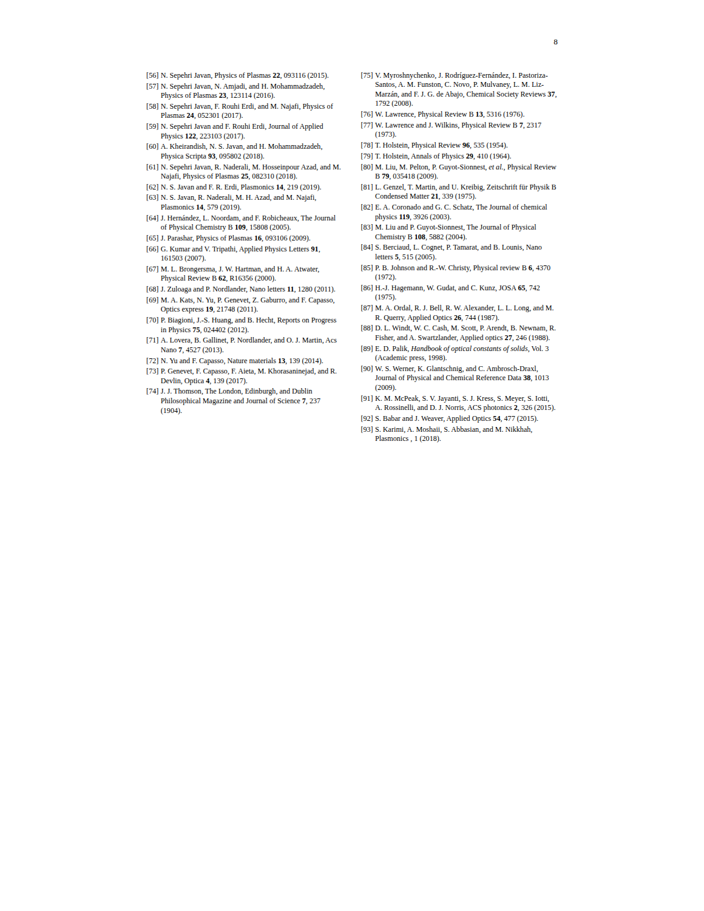8
[56] N. Sepehri Javan, Physics of Plasmas 22, 093116 (2015).
[57] N. Sepehri Javan, N. Amjadi, and H. Mohammadzadeh, Physics of Plasmas 23, 123114 (2016).
[58] N. Sepehri Javan, F. Rouhi Erdi, and M. Najafi, Physics of Plasmas 24, 052301 (2017).
[59] N. Sepehri Javan and F. Rouhi Erdi, Journal of Applied Physics 122, 223103 (2017).
[60] A. Kheirandish, N. S. Javan, and H. Mohammadzadeh, Physica Scripta 93, 095802 (2018).
[61] N. Sepehri Javan, R. Naderali, M. Hosseinpour Azad, and M. Najafi, Physics of Plasmas 25, 082310 (2018).
[62] N. S. Javan and F. R. Erdi, Plasmonics 14, 219 (2019).
[63] N. S. Javan, R. Naderali, M. H. Azad, and M. Najafi, Plasmonics 14, 579 (2019).
[64] J. Hernández, L. Noordam, and F. Robicheaux, The Journal of Physical Chemistry B 109, 15808 (2005).
[65] J. Parashar, Physics of Plasmas 16, 093106 (2009).
[66] G. Kumar and V. Tripathi, Applied Physics Letters 91, 161503 (2007).
[67] M. L. Brongersma, J. W. Hartman, and H. A. Atwater, Physical Review B 62, R16356 (2000).
[68] J. Zuloaga and P. Nordlander, Nano letters 11, 1280 (2011).
[69] M. A. Kats, N. Yu, P. Genevet, Z. Gaburro, and F. Capasso, Optics express 19, 21748 (2011).
[70] P. Biagioni, J.-S. Huang, and B. Hecht, Reports on Progress in Physics 75, 024402 (2012).
[71] A. Lovera, B. Gallinet, P. Nordlander, and O. J. Martin, Acs Nano 7, 4527 (2013).
[72] N. Yu and F. Capasso, Nature materials 13, 139 (2014).
[73] P. Genevet, F. Capasso, F. Aieta, M. Khorasaninejad, and R. Devlin, Optica 4, 139 (2017).
[74] J. J. Thomson, The London, Edinburgh, and Dublin Philosophical Magazine and Journal of Science 7, 237 (1904).
[75] V. Myroshnychenko, J. Rodríguez-Fernández, I. Pastoriza-Santos, A. M. Funston, C. Novo, P. Mulvaney, L. M. Liz-Marzán, and F. J. G. de Abajo, Chemical Society Reviews 37, 1792 (2008).
[76] W. Lawrence, Physical Review B 13, 5316 (1976).
[77] W. Lawrence and J. Wilkins, Physical Review B 7, 2317 (1973).
[78] T. Holstein, Physical Review 96, 535 (1954).
[79] T. Holstein, Annals of Physics 29, 410 (1964).
[80] M. Liu, M. Pelton, P. Guyot-Sionnest, et al., Physical Review B 79, 035418 (2009).
[81] L. Genzel, T. Martin, and U. Kreibig, Zeitschrift für Physik B Condensed Matter 21, 339 (1975).
[82] E. A. Coronado and G. C. Schatz, The Journal of chemical physics 119, 3926 (2003).
[83] M. Liu and P. Guyot-Sionnest, The Journal of Physical Chemistry B 108, 5882 (2004).
[84] S. Berciaud, L. Cognet, P. Tamarat, and B. Lounis, Nano letters 5, 515 (2005).
[85] P. B. Johnson and R.-W. Christy, Physical review B 6, 4370 (1972).
[86] H.-J. Hagemann, W. Gudat, and C. Kunz, JOSA 65, 742 (1975).
[87] M. A. Ordal, R. J. Bell, R. W. Alexander, L. L. Long, and M. R. Querry, Applied Optics 26, 744 (1987).
[88] D. L. Windt, W. C. Cash, M. Scott, P. Arendt, B. Newnam, R. Fisher, and A. Swartzlander, Applied optics 27, 246 (1988).
[89] E. D. Palik, Handbook of optical constants of solids, Vol. 3 (Academic press, 1998).
[90] W. S. Werner, K. Glantschnig, and C. Ambrosch-Draxl, Journal of Physical and Chemical Reference Data 38, 1013 (2009).
[91] K. M. McPeak, S. V. Jayanti, S. J. Kress, S. Meyer, S. Iotti, A. Rossinelli, and D. J. Norris, ACS photonics 2, 326 (2015).
[92] S. Babar and J. Weaver, Applied Optics 54, 477 (2015).
[93] S. Karimi, A. Moshaii, S. Abbasian, and M. Nikkhah, Plasmonics , 1 (2018).